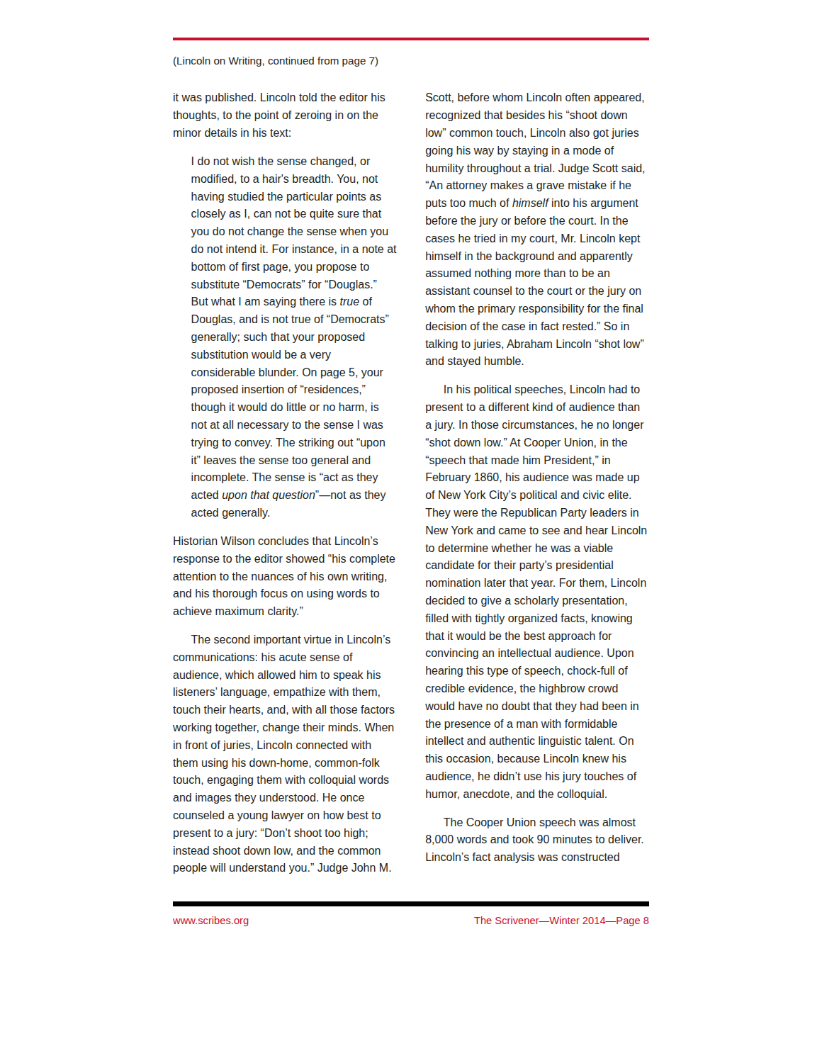(Lincoln on Writing, continued from page 7)
it was published. Lincoln told the editor his thoughts, to the point of zeroing in on the minor details in his text:
I do not wish the sense changed, or modified, to a hair's breadth. You, not having studied the particular points as closely as I, can not be quite sure that you do not change the sense when you do not intend it. For instance, in a note at bottom of first page, you propose to substitute “Democrats” for “Douglas.” But what I am saying there is true of Douglas, and is not true of “Democrats” generally; such that your proposed substitution would be a very considerable blunder. On page 5, your proposed insertion of “residences,” though it would do little or no harm, is not at all necessary to the sense I was trying to convey. The striking out “upon it” leaves the sense too general and incomplete. The sense is “act as they acted upon that question”—not as they acted generally.
Historian Wilson concludes that Lincoln’s response to the editor showed “his complete attention to the nuances of his own writing, and his thorough focus on using words to achieve maximum clarity.”
The second important virtue in Lincoln’s communications: his acute sense of audience, which allowed him to speak his listeners’ language, empathize with them, touch their hearts, and, with all those factors working together, change their minds. When in front of juries, Lincoln connected with them using his down-home, common-folk touch, engaging them with colloquial words and images they understood. He once counseled a young lawyer on how best to present to a jury: “Don’t shoot too high; instead shoot down low, and the common people will understand you.” Judge John M. Scott, before whom Lincoln often appeared, recognized that besides his “shoot down low” common touch, Lincoln also got juries going his way by staying in a mode of humility throughout a trial. Judge Scott said, “An attorney makes a grave mistake if he puts too much of himself into his argument before the jury or before the court. In the cases he tried in my court, Mr. Lincoln kept himself in the background and apparently assumed nothing more than to be an assistant counsel to the court or the jury on whom the primary responsibility for the final decision of the case in fact rested.” So in talking to juries, Abraham Lincoln “shot low” and stayed humble.
In his political speeches, Lincoln had to present to a different kind of audience than a jury. In those circumstances, he no longer “shot down low.” At Cooper Union, in the “speech that made him President,” in February 1860, his audience was made up of New York City’s political and civic elite. They were the Republican Party leaders in New York and came to see and hear Lincoln to determine whether he was a viable candidate for their party’s presidential nomination later that year. For them, Lincoln decided to give a scholarly presentation, filled with tightly organized facts, knowing that it would be the best approach for convincing an intellectual audience. Upon hearing this type of speech, chock-full of credible evidence, the highbrow crowd would have no doubt that they had been in the presence of a man with formidable intellect and authentic linguistic talent. On this occasion, because Lincoln knew his audience, he didn’t use his jury touches of humor, anecdote, and the colloquial.
The Cooper Union speech was almost 8,000 words and took 90 minutes to deliver. Lincoln’s fact analysis was constructed
www.scribes.org The Scrivener—Winter 2014—Page 8